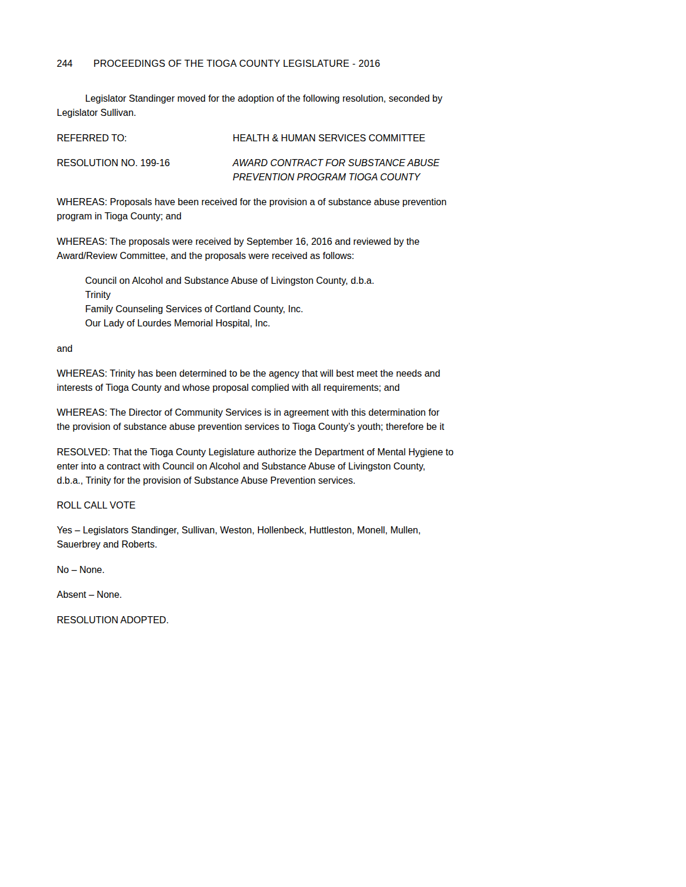244 PROCEEDINGS OF THE TIOGA COUNTY LEGISLATURE - 2016
Legislator Standinger moved for the adoption of the following resolution, seconded by Legislator Sullivan.
REFERRED TO:
HEALTH & HUMAN SERVICES COMMITTEE
RESOLUTION NO. 199-16
AWARD CONTRACT FOR SUBSTANCE ABUSE PREVENTION PROGRAM TIOGA COUNTY
WHEREAS: Proposals have been received for the provision a of substance abuse prevention program in Tioga County; and
WHEREAS: The proposals were received by September 16, 2016 and reviewed by the Award/Review Committee, and the proposals were received as follows:
Council on Alcohol and Substance Abuse of Livingston County, d.b.a.
Trinity
Family Counseling Services of Cortland County, Inc.
Our Lady of Lourdes Memorial Hospital, Inc.
and
WHEREAS: Trinity has been determined to be the agency that will best meet the needs and interests of Tioga County and whose proposal complied with all requirements; and
WHEREAS: The Director of Community Services is in agreement with this determination for the provision of substance abuse prevention services to Tioga County’s youth; therefore be it
RESOLVED: That the Tioga County Legislature authorize the Department of Mental Hygiene to enter into a contract with Council on Alcohol and Substance Abuse of Livingston County, d.b.a., Trinity for the provision of Substance Abuse Prevention services.
ROLL CALL VOTE
Yes – Legislators Standinger, Sullivan, Weston, Hollenbeck, Huttleston, Monell, Mullen, Sauerbrey and Roberts.
No – None.
Absent – None.
RESOLUTION ADOPTED.